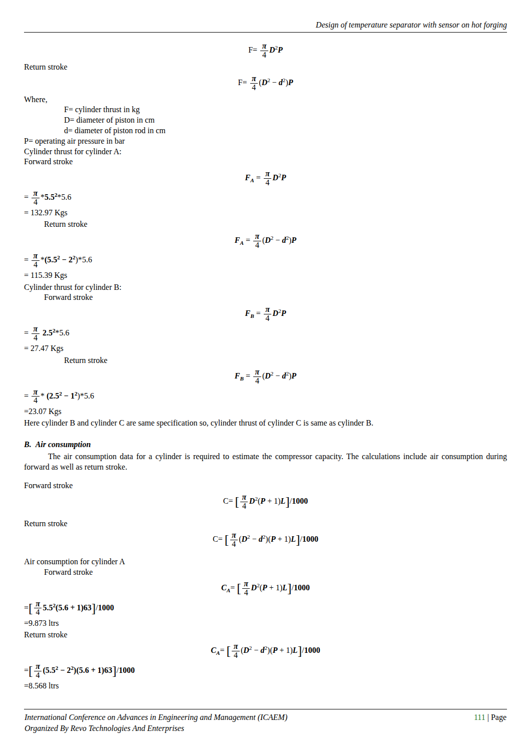Design of temperature separator with sensor on hot forging
F= π 4 D 2 P
Return stroke
F= π 4(D 2 − d 2)P
Where,
F= cylinder thrust in kg
D= diameter of piston in cm
d= diameter of piston rod in cm
P= operating air pressure in bar
Cylinder thrust for cylinder A:
Forward stroke
FA = π 4 D 2 P
= π 4*5.52*5.6
= 132.97 Kgs
Return stroke
FA = π 4(D 2 − d 2)P
= π 4*(5.52 − 22)*5.6
= 115.39 Kgs
Cylinder thrust for cylinder B:
Forward stroke
FB = π 4 D 2 P
= π 4 2.52*5.6
= 27.47 Kgs
Return stroke
FB = π 4(D 2 − d 2)P
= π 4* (2.52 − 12)*5.6
=23.07 Kgs
Here cylinder B and cylinder C are same specification so, cylinder thrust of cylinder C is same as cylinder B.
B. Air consumption
The air consumption data for a cylinder is required to estimate the compressor capacity. The calculations include air consumption during forward as well as return stroke.
Forward stroke
C= [π 4 D 2(P + 1)L]/1000
Return stroke
C= [π 4(D 2 − d 2)(P + 1)L]/1000
Air consumption for cylinder A
Forward stroke
CA= [π 4 D 2(P + 1)L]/1000
=[π 45.52(5.6 + 1)63]/1000
=9.873 ltrs
Return stroke
CA= [π 4(D 2 − d 2)(P + 1)L]/1000
=[π 4(5.52 − 22)(5.6 + 1)63]/1000
=8.568 ltrs
| International Conference on Advances in Engineering and Management (ICAEM) | 111 / Page |
| Organized By Revo Technologies And Enterprises | |